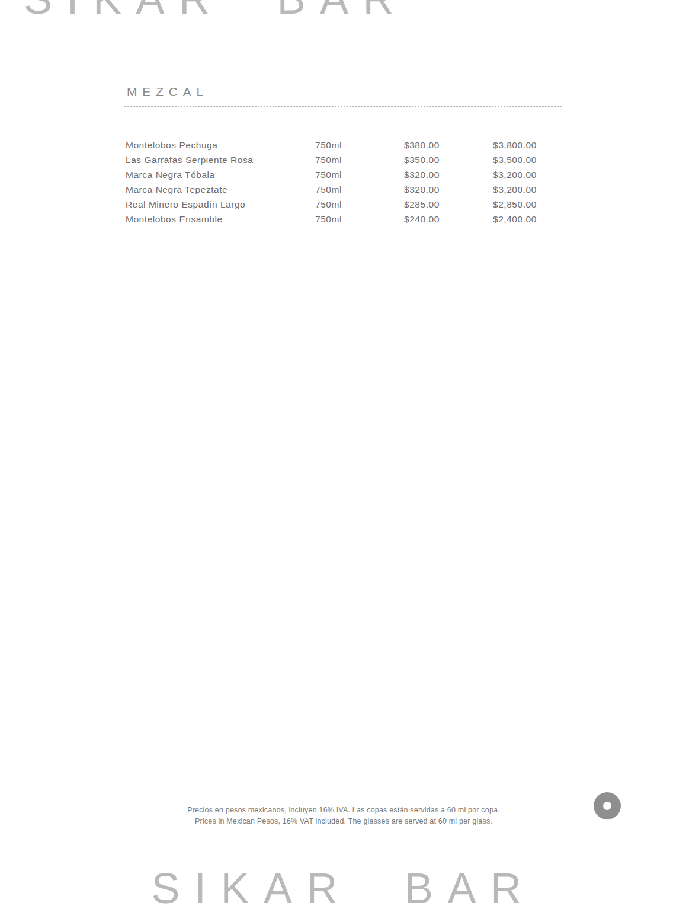SIKAR BAR
Mezcal
| Montelobos Pechuga | 750ml | $380.00 | $3,800.00 |
| Las Garrafas Serpiente Rosa | 750ml | $350.00 | $3,500.00 |
| Marca Negra Tóbala | 750ml | $320.00 | $3,200.00 |
| Marca Negra Tepeztate | 750ml | $320.00 | $3,200.00 |
| Real Minero Espadín Largo | 750ml | $285.00 | $2,850.00 |
| Montelobos Ensamble | 750ml | $240.00 | $2,400.00 |
Precios en pesos mexicanos, incluyen 16% IVA. Las copas están servidas a 60 ml por copa.
Prices in Mexican Pesos, 16% VAT included. The glasses are served at 60 ml per glass.
SIKAR BAR